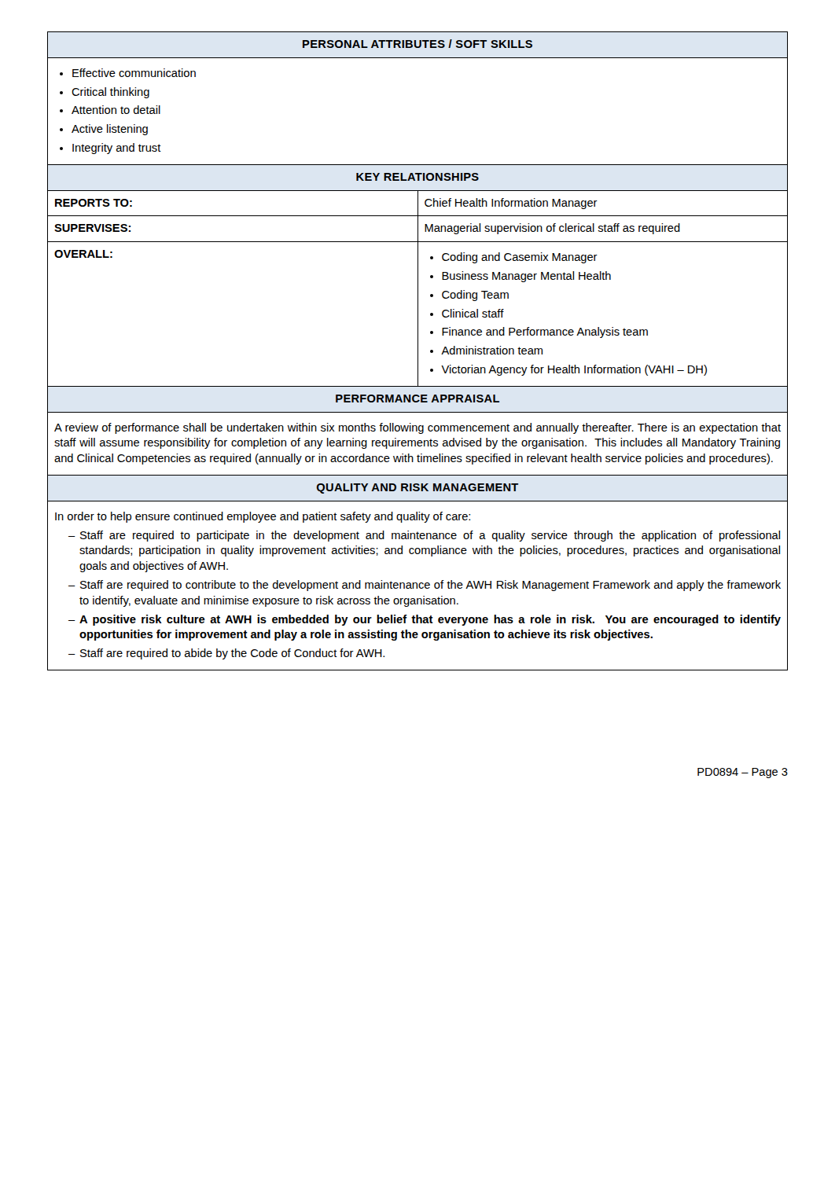| PERSONAL ATTRIBUTES / SOFT SKILLS |
| --- |
| Effective communication Critical thinking Attention to detail Active listening Integrity and trust |
| KEY RELATIONSHIPS |
| REPORTS TO: | Chief Health Information Manager |
| SUPERVISES: | Managerial supervision of clerical staff as required |
| OVERALL: | Coding and Casemix Manager Business Manager Mental Health Coding Team Clinical staff Finance and Performance Analysis team Administration team Victorian Agency for Health Information (VAHI – DH) |
| PERFORMANCE APPRAISAL |
| A review of performance shall be undertaken within six months following commencement and annually thereafter. There is an expectation that staff will assume responsibility for completion of any learning requirements advised by the organisation. This includes all Mandatory Training and Clinical Competencies as required (annually or in accordance with timelines specified in relevant health service policies and procedures). |
| QUALITY AND RISK MANAGEMENT |
| In order to help ensure continued employee and patient safety and quality of care: Staff are required to participate in the development and maintenance of a quality service through the application of professional standards; participation in quality improvement activities; and compliance with the policies, procedures, practices and organisational goals and objectives of AWH. Staff are required to contribute to the development and maintenance of the AWH Risk Management Framework and apply the framework to identify, evaluate and minimise exposure to risk across the organisation. A positive risk culture at AWH is embedded by our belief that everyone has a role in risk. You are encouraged to identify opportunities for improvement and play a role in assisting the organisation to achieve its risk objectives. Staff are required to abide by the Code of Conduct for AWH. |
PD0894 – Page 3